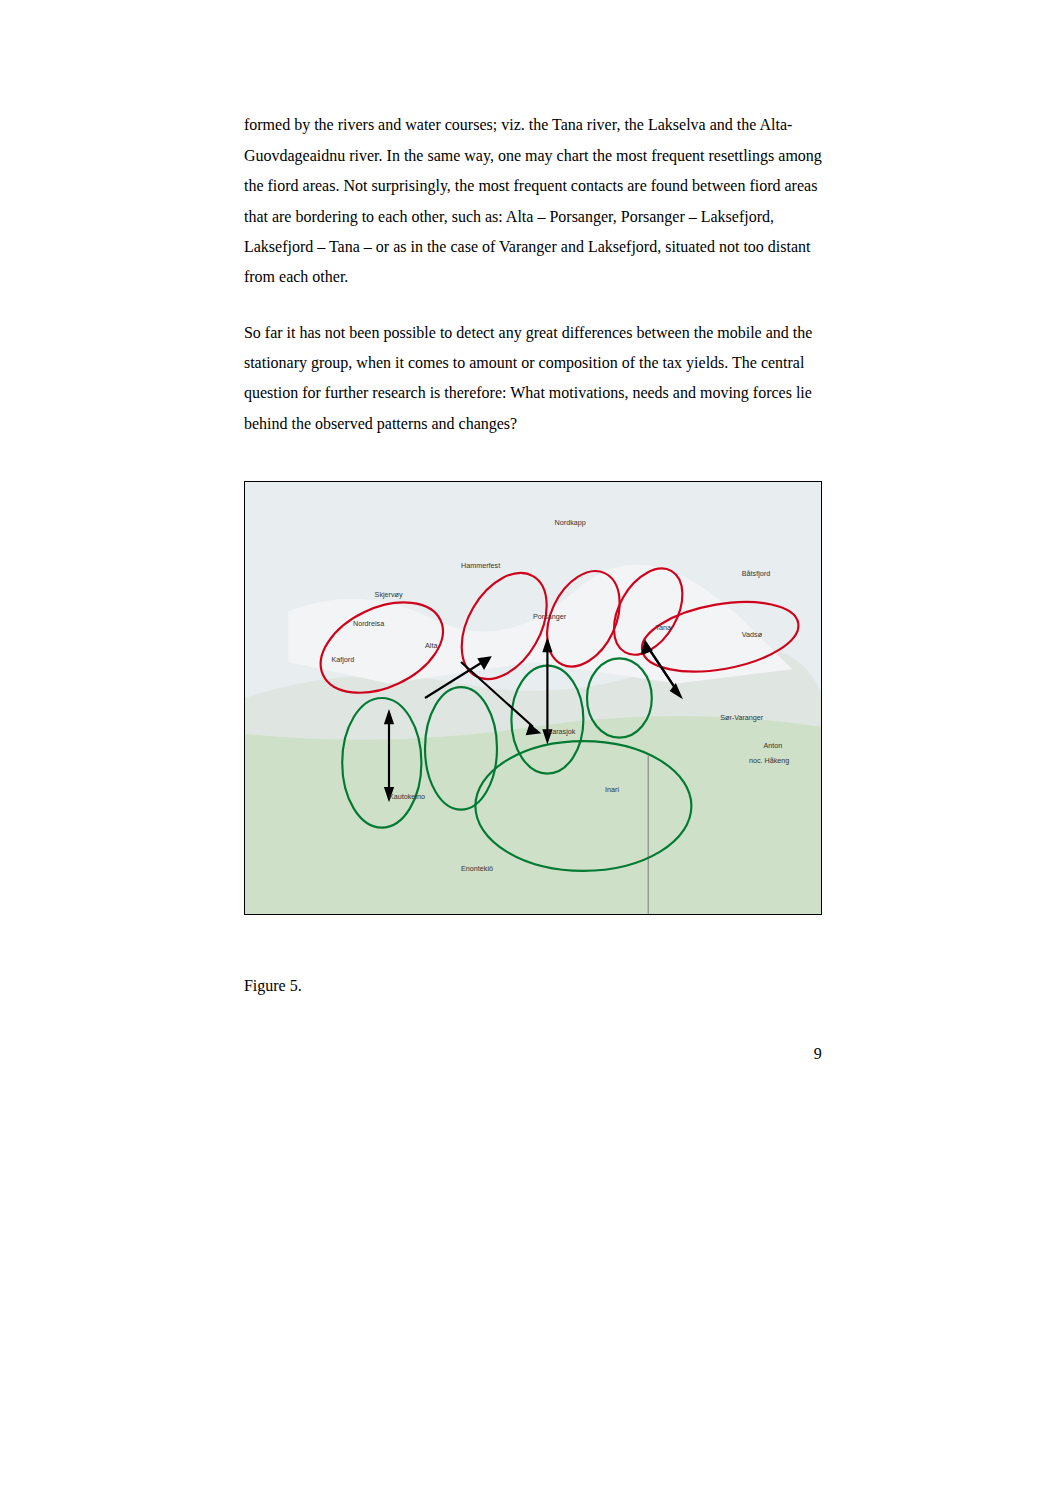formed by the rivers and water courses; viz. the Tana river, the Lakselva and the Alta-Guovdageaidnu river. In the same way, one may chart the most frequent resettlings among the fiord areas. Not surprisingly, the most frequent contacts are found between fiord areas that are bordering to each other, such as: Alta – Porsanger, Porsanger – Laksefjord, Laksefjord – Tana – or as in the case of Varanger and Laksefjord, situated not too distant from each other.
So far it has not been possible to detect any great differences between the mobile and the stationary group, when it comes to amount or composition of the tax yields. The central question for further research is therefore: What motivations, needs and moving forces lie behind the observed patterns and changes?
Figure 5.
9